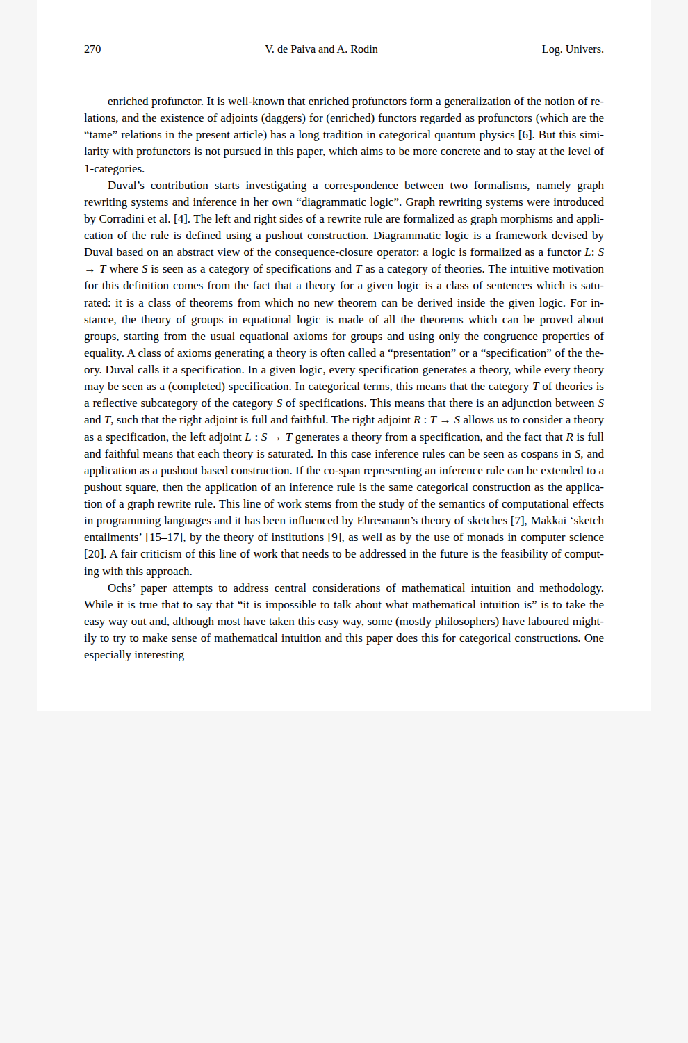270 V. de Paiva and A. Rodin Log. Univers.
enriched profunctor. It is well-known that enriched profunctors form a generalization of the notion of relations, and the existence of adjoints (daggers) for (enriched) functors regarded as profunctors (which are the “tame” relations in the present article) has a long tradition in categorical quantum physics [6]. But this similarity with profunctors is not pursued in this paper, which aims to be more concrete and to stay at the level of 1-categories.
Duval’s contribution starts investigating a correspondence between two formalisms, namely graph rewriting systems and inference in her own “diagrammatic logic”. Graph rewriting systems were introduced by Corradini et al. [4]. The left and right sides of a rewrite rule are formalized as graph morphisms and application of the rule is defined using a pushout construction. Diagrammatic logic is a framework devised by Duval based on an abstract view of the consequence-closure operator: a logic is formalized as a functor L: S → T where S is seen as a category of specifications and T as a category of theories. The intuitive motivation for this definition comes from the fact that a theory for a given logic is a class of sentences which is saturated: it is a class of theorems from which no new theorem can be derived inside the given logic. For instance, the theory of groups in equational logic is made of all the theorems which can be proved about groups, starting from the usual equational axioms for groups and using only the congruence properties of equality. A class of axioms generating a theory is often called a “presentation” or a “specification” of the theory. Duval calls it a specification. In a given logic, every specification generates a theory, while every theory may be seen as a (completed) specification. In categorical terms, this means that the category T of theories is a reflective subcategory of the category S of specifications. This means that there is an adjunction between S and T, such that the right adjoint is full and faithful. The right adjoint R : T → S allows us to consider a theory as a specification, the left adjoint L : S → T generates a theory from a specification, and the fact that R is full and faithful means that each theory is saturated. In this case inference rules can be seen as cospans in S, and application as a pushout based construction. If the co-span representing an inference rule can be extended to a pushout square, then the application of an inference rule is the same categorical construction as the application of a graph rewrite rule. This line of work stems from the study of the semantics of computational effects in programming languages and it has been influenced by Ehresmann’s theory of sketches [7], Makkai ‘sketch entailments’ [15–17], by the theory of institutions [9], as well as by the use of monads in computer science [20]. A fair criticism of this line of work that needs to be addressed in the future is the feasibility of computing with this approach.
Ochs’ paper attempts to address central considerations of mathematical intuition and methodology. While it is true that to say that “it is impossible to talk about what mathematical intuition is” is to take the easy way out and, although most have taken this easy way, some (mostly philosophers) have laboured mightily to try to make sense of mathematical intuition and this paper does this for categorical constructions. One especially interesting